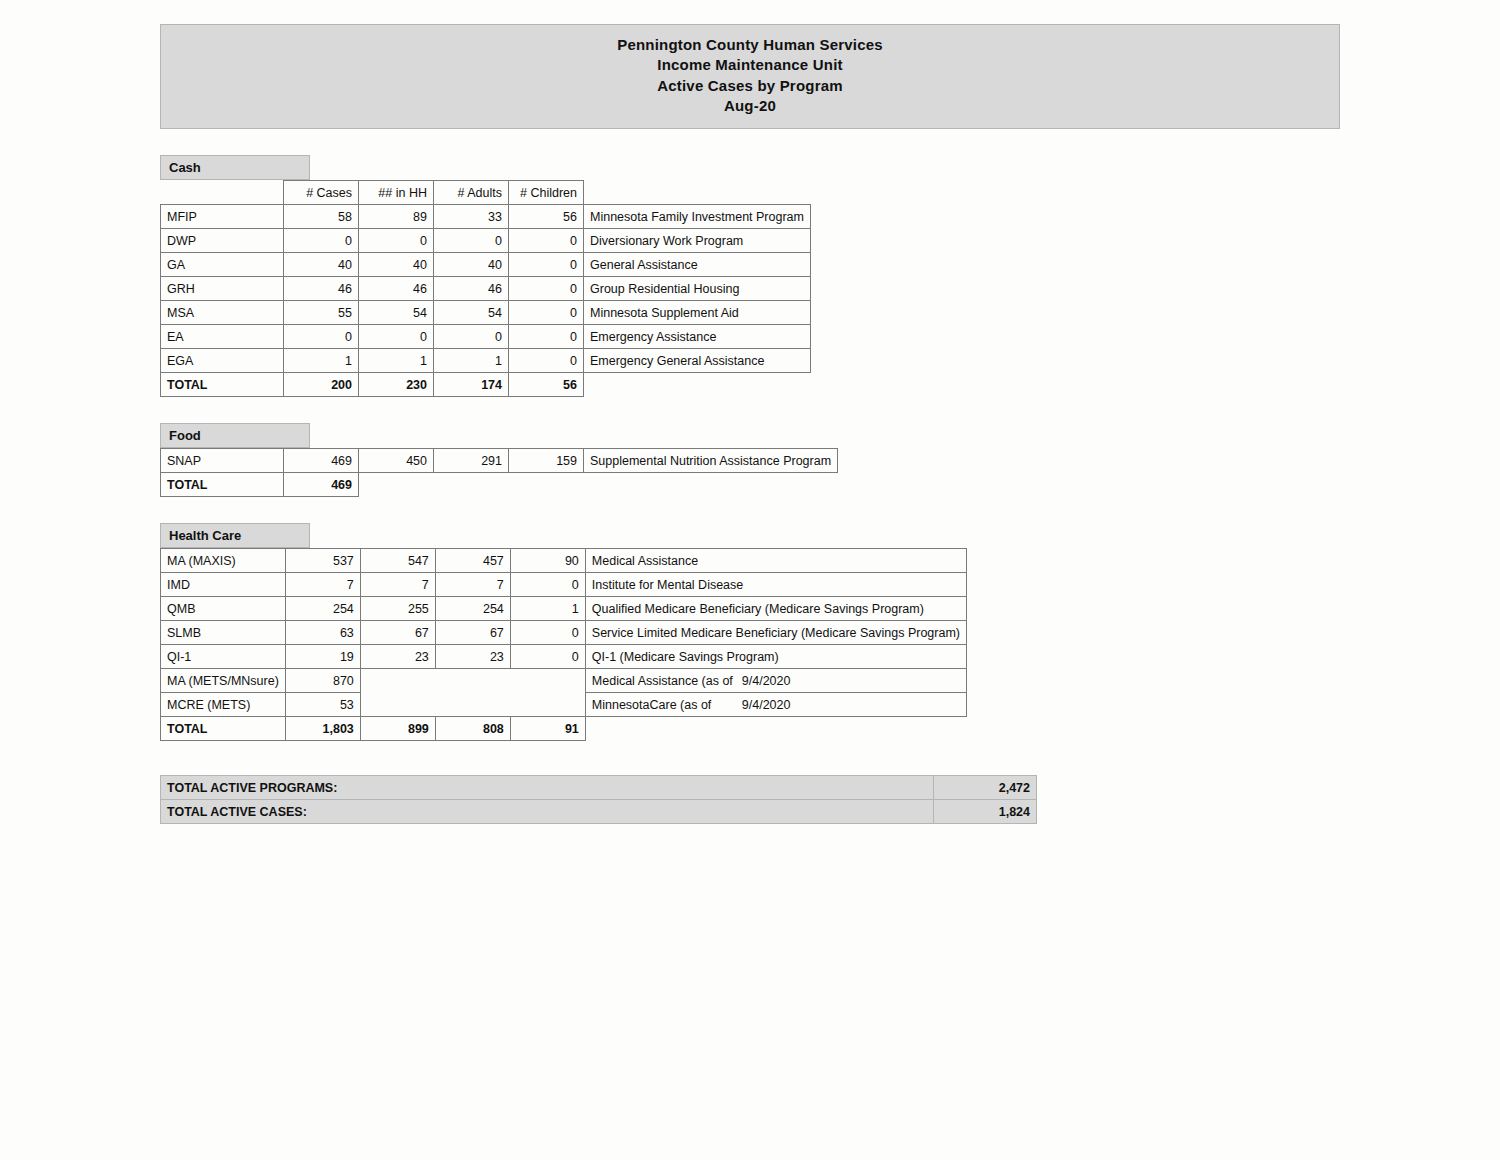Pennington County Human Services
Income Maintenance Unit
Active Cases by Program
Aug-20
Cash
| | # Cases | ## in HH | # Adults | # Children | |
| --- | --- | --- | --- | --- | --- |
| MFIP | 58 | 89 | 33 | 56 | Minnesota Family Investment Program |
| DWP | 0 | 0 | 0 | 0 | Diversionary Work Program |
| GA | 40 | 40 | 40 | 0 | General Assistance |
| GRH | 46 | 46 | 46 | 0 | Group Residential Housing |
| MSA | 55 | 54 | 54 | 0 | Minnesota Supplement Aid |
| EA | 0 | 0 | 0 | 0 | Emergency Assistance |
| EGA | 1 | 1 | 1 | 0 | Emergency General Assistance |
| TOTAL | 200 | 230 | 174 | 56 | |
Food
| SNAP | 469 | 450 | 291 | 159 | Supplemental Nutrition Assistance Program |
| TOTAL | 469 | | | | |
Health Care
| MA (MAXIS) | 537 | 547 | 457 | 90 | Medical Assistance |
| IMD | 7 | 7 | 7 | 0 | Institute for Mental Disease |
| QMB | 254 | 255 | 254 | 1 | Qualified Medicare Beneficiary (Medicare Savings Program) |
| SLMB | 63 | 67 | 67 | 0 | Service Limited Medicare Beneficiary (Medicare Savings Program) |
| QI-1 | 19 | 23 | 23 | 0 | QI-1 (Medicare Savings Program) |
| MA (METS/MNsure) | 870 | | | | Medical Assistance (as of 9/4/2020 |
| MCRE (METS) | 53 | | | | MinnesotaCare (as of 9/4/2020 |
| TOTAL | 1,803 | 899 | 808 | 91 | |
| TOTAL ACTIVE PROGRAMS: | 2,472 |
| TOTAL ACTIVE CASES: | 1,824 |